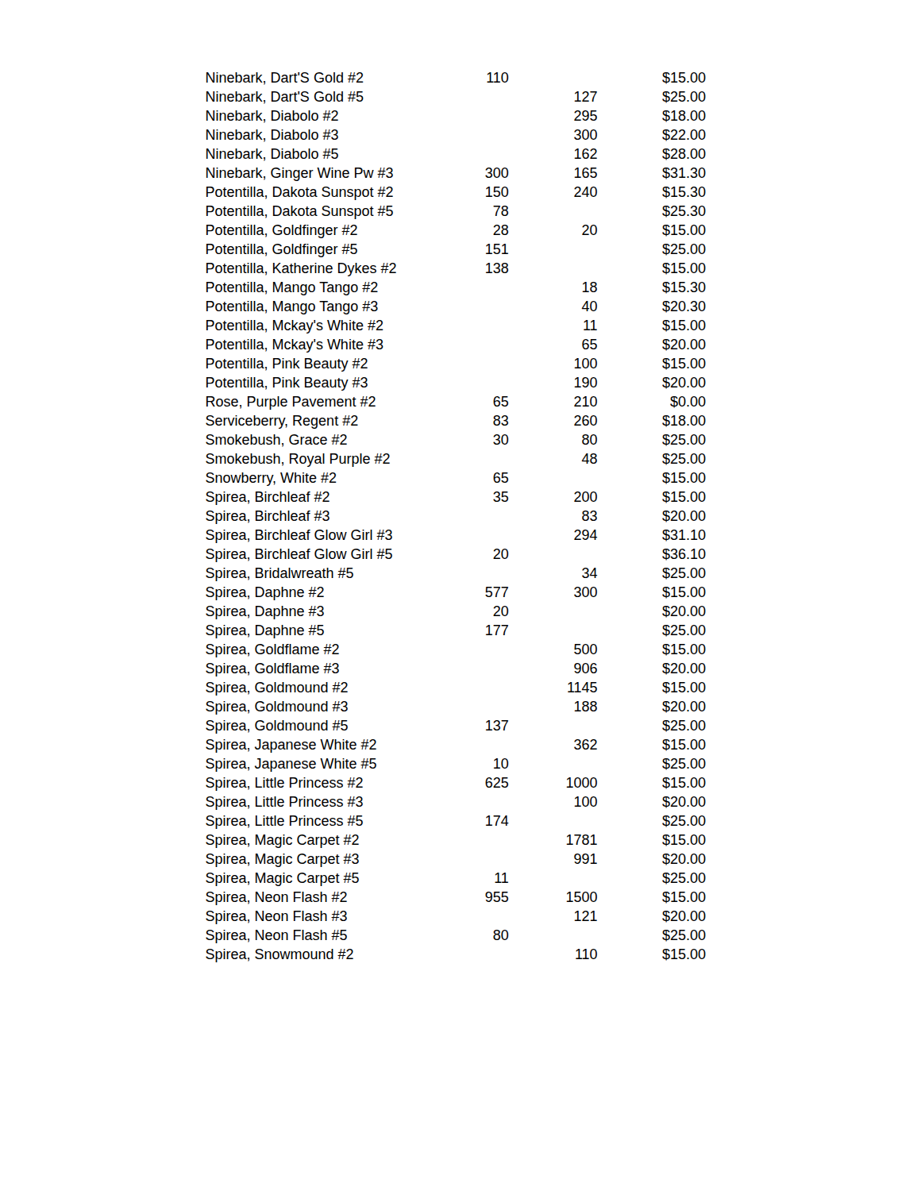| Ninebark, Dart'S Gold #2 | 110 | | $15.00 |
| Ninebark, Dart'S Gold #5 | | 127 | $25.00 |
| Ninebark, Diabolo #2 | | 295 | $18.00 |
| Ninebark, Diabolo #3 | | 300 | $22.00 |
| Ninebark, Diabolo #5 | | 162 | $28.00 |
| Ninebark, Ginger Wine Pw #3 | 300 | 165 | $31.30 |
| Potentilla, Dakota Sunspot #2 | 150 | 240 | $15.30 |
| Potentilla, Dakota Sunspot #5 | 78 | | $25.30 |
| Potentilla, Goldfinger #2 | 28 | 20 | $15.00 |
| Potentilla, Goldfinger #5 | 151 | | $25.00 |
| Potentilla, Katherine Dykes #2 | 138 | | $15.00 |
| Potentilla, Mango Tango #2 | | 18 | $15.30 |
| Potentilla, Mango Tango #3 | | 40 | $20.30 |
| Potentilla, Mckay's White #2 | | 11 | $15.00 |
| Potentilla, Mckay's White #3 | | 65 | $20.00 |
| Potentilla, Pink Beauty #2 | | 100 | $15.00 |
| Potentilla, Pink Beauty #3 | | 190 | $20.00 |
| Rose, Purple Pavement #2 | 65 | 210 | $0.00 |
| Serviceberry, Regent #2 | 83 | 260 | $18.00 |
| Smokebush, Grace #2 | 30 | 80 | $25.00 |
| Smokebush, Royal Purple #2 | | 48 | $25.00 |
| Snowberry, White #2 | 65 | | $15.00 |
| Spirea, Birchleaf #2 | 35 | 200 | $15.00 |
| Spirea, Birchleaf #3 | | 83 | $20.00 |
| Spirea, Birchleaf Glow Girl #3 | | 294 | $31.10 |
| Spirea, Birchleaf Glow Girl #5 | 20 | | $36.10 |
| Spirea, Bridalwreath #5 | | 34 | $25.00 |
| Spirea, Daphne #2 | 577 | 300 | $15.00 |
| Spirea, Daphne #3 | 20 | | $20.00 |
| Spirea, Daphne #5 | 177 | | $25.00 |
| Spirea, Goldflame #2 | | 500 | $15.00 |
| Spirea, Goldflame #3 | | 906 | $20.00 |
| Spirea, Goldmound #2 | | 1145 | $15.00 |
| Spirea, Goldmound #3 | | 188 | $20.00 |
| Spirea, Goldmound #5 | 137 | | $25.00 |
| Spirea, Japanese White #2 | | 362 | $15.00 |
| Spirea, Japanese White #5 | 10 | | $25.00 |
| Spirea, Little Princess #2 | 625 | 1000 | $15.00 |
| Spirea, Little Princess #3 | | 100 | $20.00 |
| Spirea, Little Princess #5 | 174 | | $25.00 |
| Spirea, Magic Carpet #2 | | 1781 | $15.00 |
| Spirea, Magic Carpet #3 | | 991 | $20.00 |
| Spirea, Magic Carpet #5 | 11 | | $25.00 |
| Spirea, Neon Flash #2 | 955 | 1500 | $15.00 |
| Spirea, Neon Flash #3 | | 121 | $20.00 |
| Spirea, Neon Flash #5 | 80 | | $25.00 |
| Spirea, Snowmound #2 | | 110 | $15.00 |